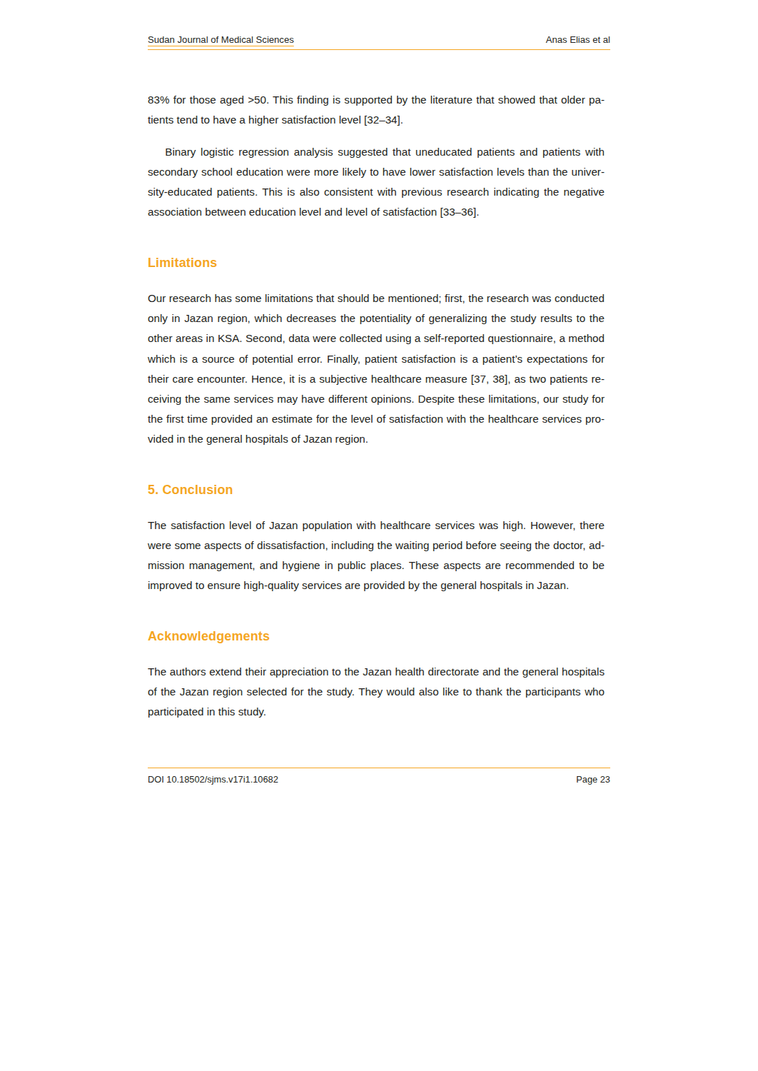Sudan Journal of Medical Sciences Anas Elias et al
83% for those aged >50. This finding is supported by the literature that showed that older patients tend to have a higher satisfaction level [32–34].
Binary logistic regression analysis suggested that uneducated patients and patients with secondary school education were more likely to have lower satisfaction levels than the university-educated patients. This is also consistent with previous research indicating the negative association between education level and level of satisfaction [33–36].
Limitations
Our research has some limitations that should be mentioned; first, the research was conducted only in Jazan region, which decreases the potentiality of generalizing the study results to the other areas in KSA. Second, data were collected using a self-reported questionnaire, a method which is a source of potential error. Finally, patient satisfaction is a patient’s expectations for their care encounter. Hence, it is a subjective healthcare measure [37, 38], as two patients receiving the same services may have different opinions. Despite these limitations, our study for the first time provided an estimate for the level of satisfaction with the healthcare services provided in the general hospitals of Jazan region.
5. Conclusion
The satisfaction level of Jazan population with healthcare services was high. However, there were some aspects of dissatisfaction, including the waiting period before seeing the doctor, admission management, and hygiene in public places. These aspects are recommended to be improved to ensure high-quality services are provided by the general hospitals in Jazan.
Acknowledgements
The authors extend their appreciation to the Jazan health directorate and the general hospitals of the Jazan region selected for the study. They would also like to thank the participants who participated in this study.
DOI 10.18502/sjms.v17i1.10682 Page 23